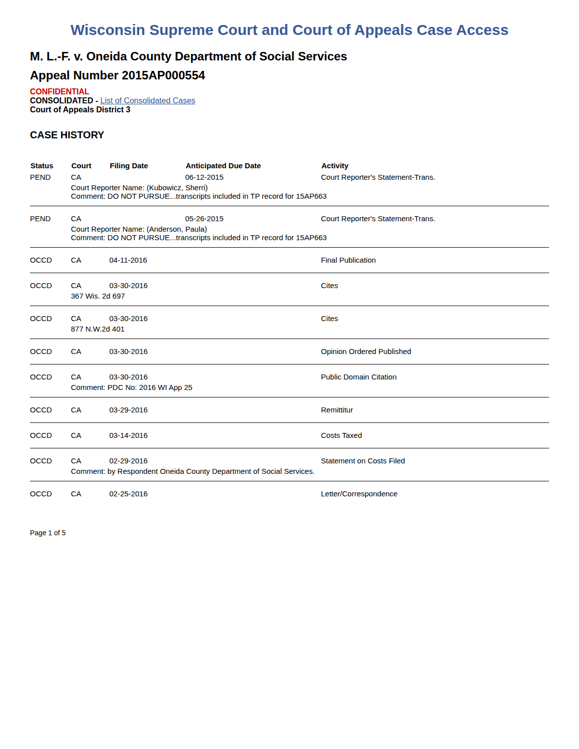Wisconsin Supreme Court and Court of Appeals Case Access
M. L.-F. v. Oneida County Department of Social Services
Appeal Number 2015AP000554
CONFIDENTIAL
CONSOLIDATED - List of Consolidated Cases
Court of Appeals District 3
CASE HISTORY
| Status | Court | Filing Date | Anticipated Due Date | Activity |
| --- | --- | --- | --- | --- |
| PEND | CA | | 06-12-2015 | Court Reporter's Statement-Trans. |
| | Court Reporter Name: (Kubowicz, Sherri) Comment: DO NOT PURSUE...transcripts included in TP record for 15AP663 |
| PEND | CA | | 05-26-2015 | Court Reporter's Statement-Trans. |
| | Court Reporter Name: (Anderson, Paula) Comment: DO NOT PURSUE...transcripts included in TP record for 15AP663 |
| OCCD | CA | 04-11-2016 | | Final Publication |
| OCCD | CA | 03-30-2016 | | Cites |
| | 367 Wis. 2d 697 |
| OCCD | CA | 03-30-2016 | | Cites |
| | 877 N.W.2d 401 |
| OCCD | CA | 03-30-2016 | | Opinion Ordered Published |
| OCCD | CA | 03-30-2016 | | Public Domain Citation |
| | Comment: PDC No: 2016 WI App 25 |
| OCCD | CA | 03-29-2016 | | Remittitur |
| OCCD | CA | 03-14-2016 | | Costs Taxed |
| OCCD | CA | 02-29-2016 | | Statement on Costs Filed |
| | Comment: by Respondent Oneida County Department of Social Services. |
| OCCD | CA | 02-25-2016 | | Letter/Correspondence |
Page 1 of 5